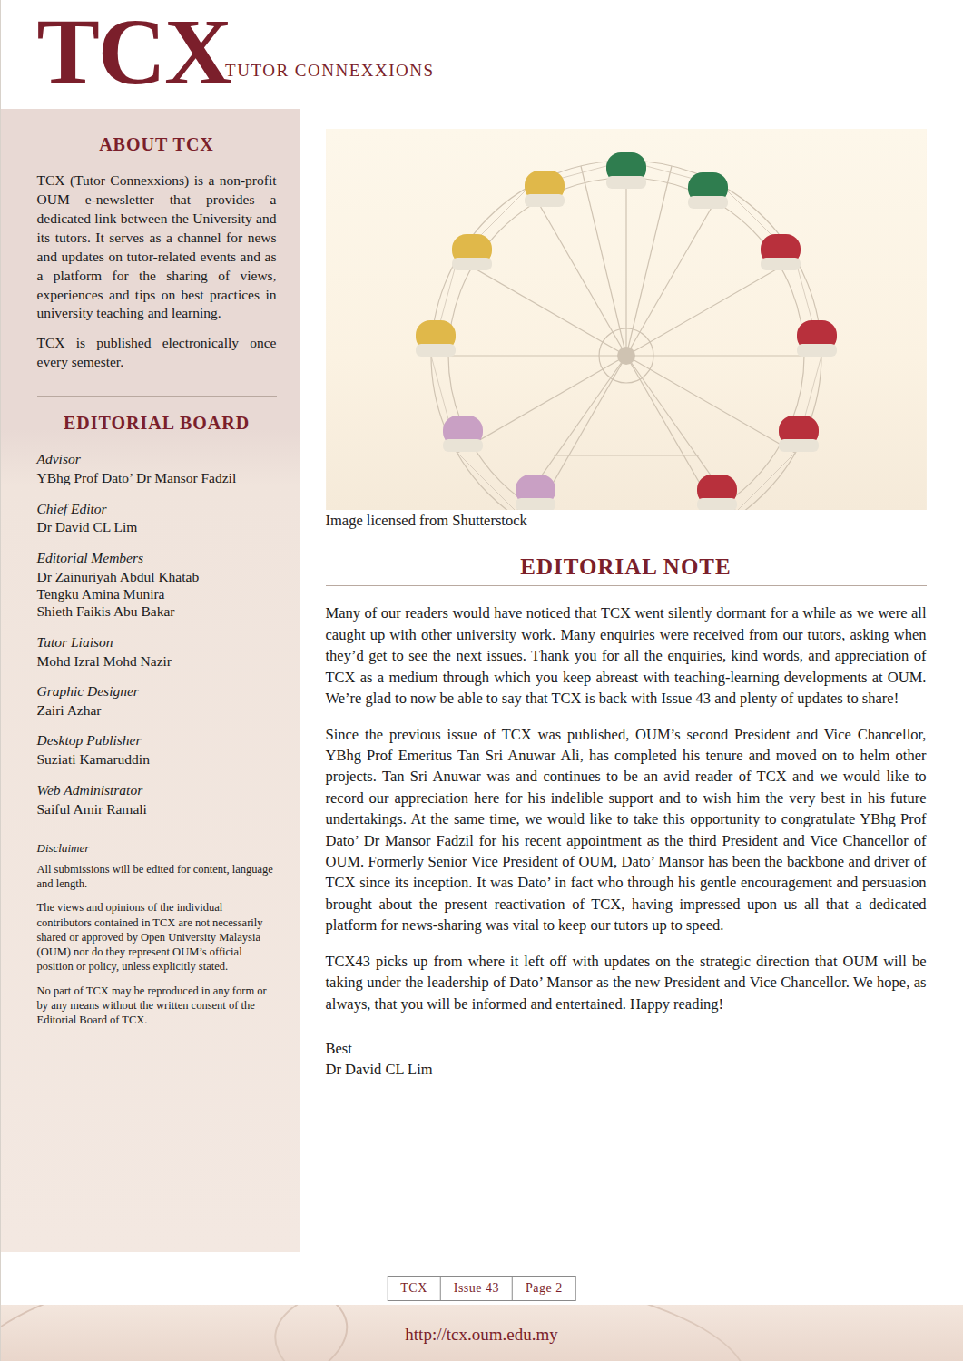TCX
Tutor Connexxions
About TCX
TCX (Tutor Connexxions) is a non-profit OUM e-newsletter that provides a dedicated link between the University and its tutors. It serves as a channel for news and updates on tutor-related events and as a platform for the sharing of views, experiences and tips on best practices in university teaching and learning.
TCX is published electronically once every semester.
Editorial Board
Advisor
YBhg Prof Dato’ Dr Mansor Fadzil
Chief Editor
Dr David CL Lim
Editorial Members
Dr Zainuriyah Abdul Khatab
Tengku Amina Munira
Shieth Faikis Abu Bakar
Tutor Liaison
Mohd Izral Mohd Nazir
Graphic Designer
Zairi Azhar
Desktop Publisher
Suziati Kamaruddin
Web Administrator
Saiful Amir Ramali
Disclaimer
All submissions will be edited for content, language and length.
The views and opinions of the individual contributors contained in TCX are not necessarily shared or approved by Open University Malaysia (OUM) nor do they represent OUM’s official position or policy, unless explicitly stated.
No part of TCX may be reproduced in any form or by any means without the written consent of the Editorial Board of TCX.
Image licensed from Shutterstock
Editorial Note
Many of our readers would have noticed that TCX went silently dormant for a while as we were all caught up with other university work. Many enquiries were received from our tutors, asking when they’d get to see the next issues. Thank you for all the enquiries, kind words, and appreciation of TCX as a medium through which you keep abreast with teaching-learning developments at OUM. We’re glad to now be able to say that TCX is back with Issue 43 and plenty of updates to share!
Since the previous issue of TCX was published, OUM’s second President and Vice Chancellor, YBhg Prof Emeritus Tan Sri Anuwar Ali, has completed his tenure and moved on to helm other projects. Tan Sri Anuwar was and continues to be an avid reader of TCX and we would like to record our appreciation here for his indelible support and to wish him the very best in his future undertakings. At the same time, we would like to take this opportunity to congratulate YBhg Prof Dato’ Dr Mansor Fadzil for his recent appointment as the third President and Vice Chancellor of OUM. Formerly Senior Vice President of OUM, Dato’ Mansor has been the backbone and driver of TCX since its inception. It was Dato’ in fact who through his gentle encouragement and persuasion brought about the present reactivation of TCX, having impressed upon us all that a dedicated platform for news-sharing was vital to keep our tutors up to speed.
TCX43 picks up from where it left off with updates on the strategic direction that OUM will be taking under the leadership of Dato’ Mansor as the new President and Vice Chancellor. We hope, as always, that you will be informed and entertained. Happy reading!
Best
Dr David CL Lim
TCX Issue 43 Page 2
http://tcx.oum.edu.my